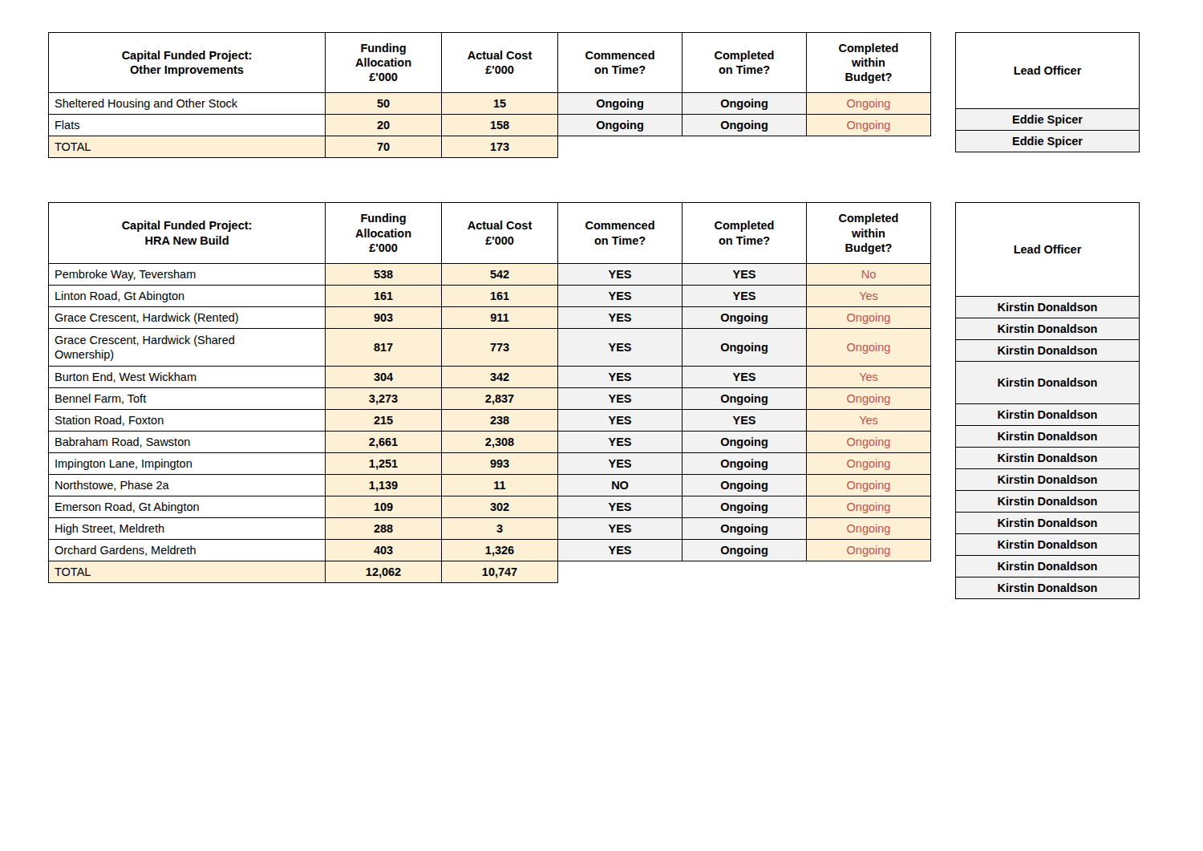| Capital Funded Project: Other Improvements | Funding Allocation £'000 | Actual Cost £'000 | Commenced on Time? | Completed on Time? | Completed within Budget? |
| --- | --- | --- | --- | --- | --- |
| Sheltered Housing and Other Stock | 50 | 15 | Ongoing | Ongoing | Ongoing |
| Flats | 20 | 158 | Ongoing | Ongoing | Ongoing |
| TOTAL | 70 | 173 | | | |
| Lead Officer |
| --- |
| Eddie Spicer |
| Eddie Spicer |
| Capital Funded Project: HRA New Build | Funding Allocation £'000 | Actual Cost £'000 | Commenced on Time? | Completed on Time? | Completed within Budget? |
| --- | --- | --- | --- | --- | --- |
| Pembroke Way, Teversham | 538 | 542 | YES | YES | No |
| Linton Road, Gt Abington | 161 | 161 | YES | YES | Yes |
| Grace Crescent, Hardwick (Rented) | 903 | 911 | YES | Ongoing | Ongoing |
| Grace Crescent, Hardwick (Shared Ownership) | 817 | 773 | YES | Ongoing | Ongoing |
| Burton End, West Wickham | 304 | 342 | YES | YES | Yes |
| Bennel Farm, Toft | 3,273 | 2,837 | YES | Ongoing | Ongoing |
| Station Road, Foxton | 215 | 238 | YES | YES | Yes |
| Babraham Road, Sawston | 2,661 | 2,308 | YES | Ongoing | Ongoing |
| Impington Lane, Impington | 1,251 | 993 | YES | Ongoing | Ongoing |
| Northstowe, Phase 2a | 1,139 | 11 | NO | Ongoing | Ongoing |
| Emerson Road, Gt Abington | 109 | 302 | YES | Ongoing | Ongoing |
| High Street, Meldreth | 288 | 3 | YES | Ongoing | Ongoing |
| Orchard Gardens, Meldreth | 403 | 1,326 | YES | Ongoing | Ongoing |
| TOTAL | 12,062 | 10,747 | | | |
| Lead Officer |
| --- |
| Kirstin Donaldson |
| Kirstin Donaldson |
| Kirstin Donaldson |
| Kirstin Donaldson |
| Kirstin Donaldson |
| Kirstin Donaldson |
| Kirstin Donaldson |
| Kirstin Donaldson |
| Kirstin Donaldson |
| Kirstin Donaldson |
| Kirstin Donaldson |
| Kirstin Donaldson |
| Kirstin Donaldson |